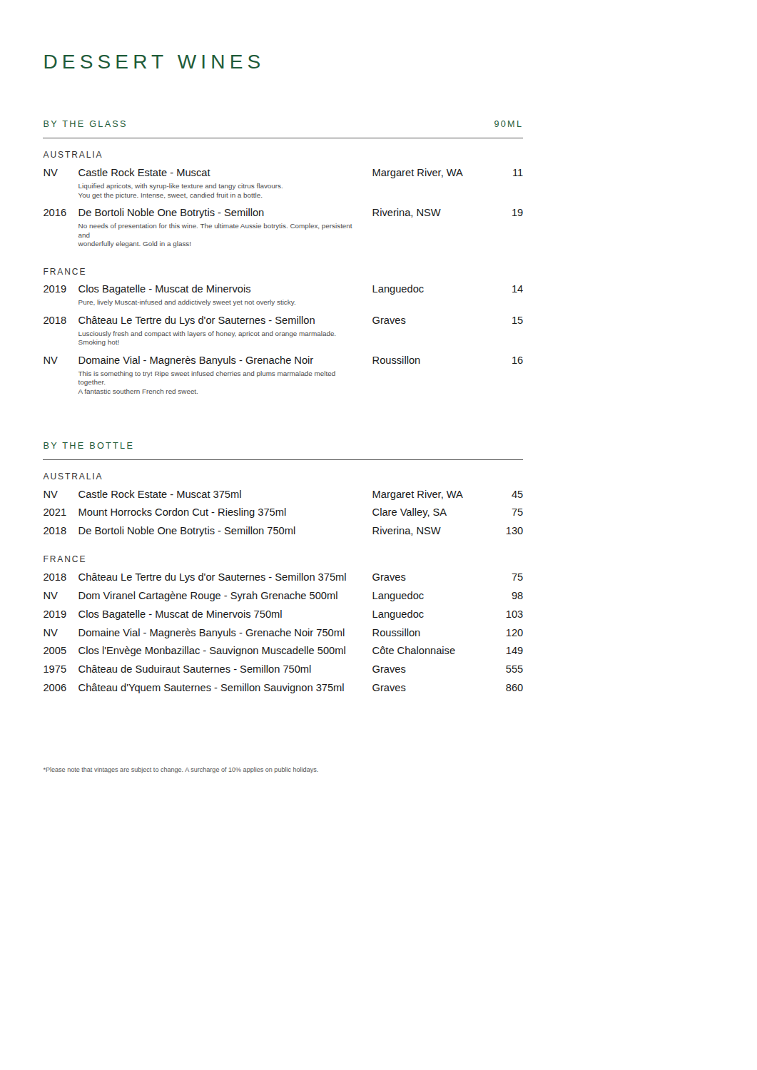Dessert Wines
By the Glass 90ml
Australia
| NV | Castle Rock Estate - Muscat Liquified apricots, with syrup-like texture and tangy citrus flavours. You get the picture. Intense, sweet, candied fruit in a bottle. | Margaret River, WA | 11 |
| 2016 | De Bortoli Noble One Botrytis - Semillon No needs of presentation for this wine. The ultimate Aussie botrytis. Complex, persistent and wonderfully elegant. Gold in a glass! | Riverina, NSW | 19 |
France
| 2019 | Clos Bagatelle - Muscat de Minervois Pure, lively Muscat-infused and addictively sweet yet not overly sticky. | Languedoc | 14 |
| 2018 | Château Le Tertre du Lys d'or Sauternes - Semillon Lusciously fresh and compact with layers of honey, apricot and orange marmalade. Smoking hot! | Graves | 15 |
| NV | Domaine Vial - Magnerès Banyuls - Grenache Noir This is something to try! Ripe sweet infused cherries and plums marmalade melted together. A fantastic southern French red sweet. | Roussillon | 16 |
By the Bottle
Australia
| NV | Castle Rock Estate - Muscat 375ml | Margaret River, WA | 45 |
| 2021 | Mount Horrocks Cordon Cut - Riesling 375ml | Clare Valley, SA | 75 |
| 2018 | De Bortoli Noble One Botrytis - Semillon 750ml | Riverina, NSW | 130 |
France
| 2018 | Château Le Tertre du Lys d'or Sauternes - Semillon 375ml | Graves | 75 |
| NV | Dom Viranel Cartagène Rouge - Syrah Grenache 500ml | Languedoc | 98 |
| 2019 | Clos Bagatelle - Muscat de Minervois 750ml | Languedoc | 103 |
| NV | Domaine Vial - Magnerès Banyuls - Grenache Noir 750ml | Roussillon | 120 |
| 2005 | Clos l'Envège Monbazillac - Sauvignon Muscadelle 500ml | Côte Chalonnaise | 149 |
| 1975 | Château de Suduiraut Sauternes - Semillon 750ml | Graves | 555 |
| 2006 | Château d'Yquem Sauternes - Semillon Sauvignon 375ml | Graves | 860 |
*Please note that vintages are subject to change. A surcharge of 10% applies on public holidays.